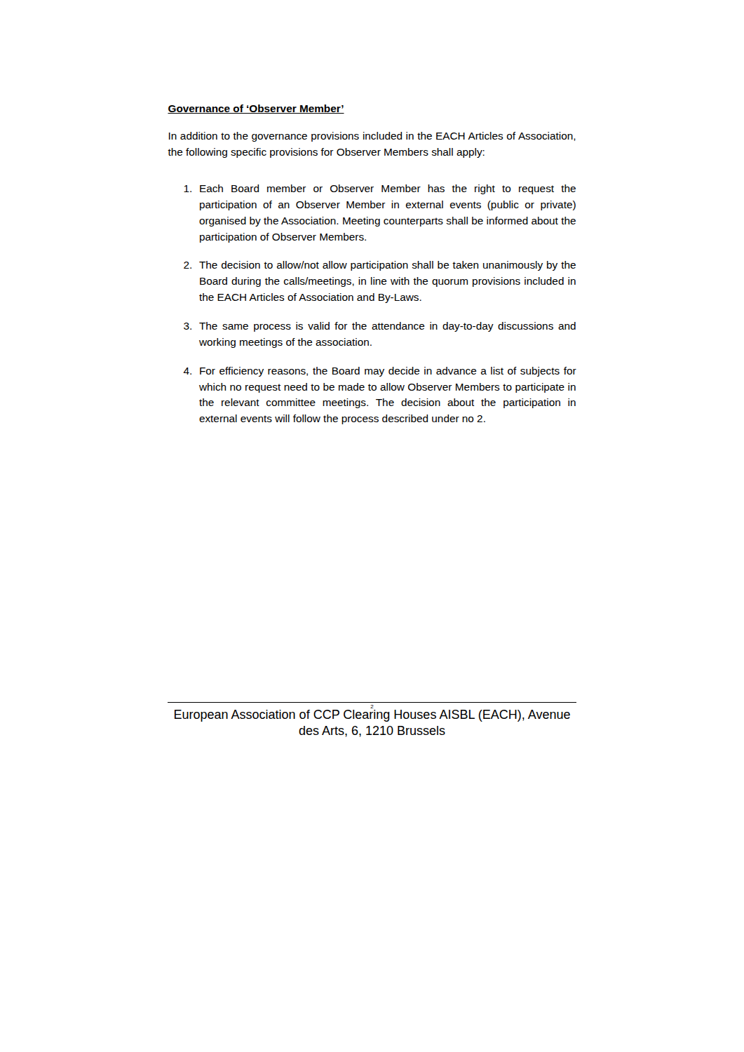Governance of ‘Observer Member’
In addition to the governance provisions included in the EACH Articles of Association, the following specific provisions for Observer Members shall apply:
Each Board member or Observer Member has the right to request the participation of an Observer Member in external events (public or private) organised by the Association. Meeting counterparts shall be informed about the participation of Observer Members.
The decision to allow/not allow participation shall be taken unanimously by the Board during the calls/meetings, in line with the quorum provisions included in the EACH Articles of Association and By-Laws.
The same process is valid for the attendance in day-to-day discussions and working meetings of the association.
For efficiency reasons, the Board may decide in advance a list of subjects for which no request need to be made to allow Observer Members to participate in the relevant committee meetings. The decision about the participation in external events will follow the process described under no 2.
2
European Association of CCP Clearing Houses AISBL (EACH), Avenue des Arts, 6, 1210 Brussels